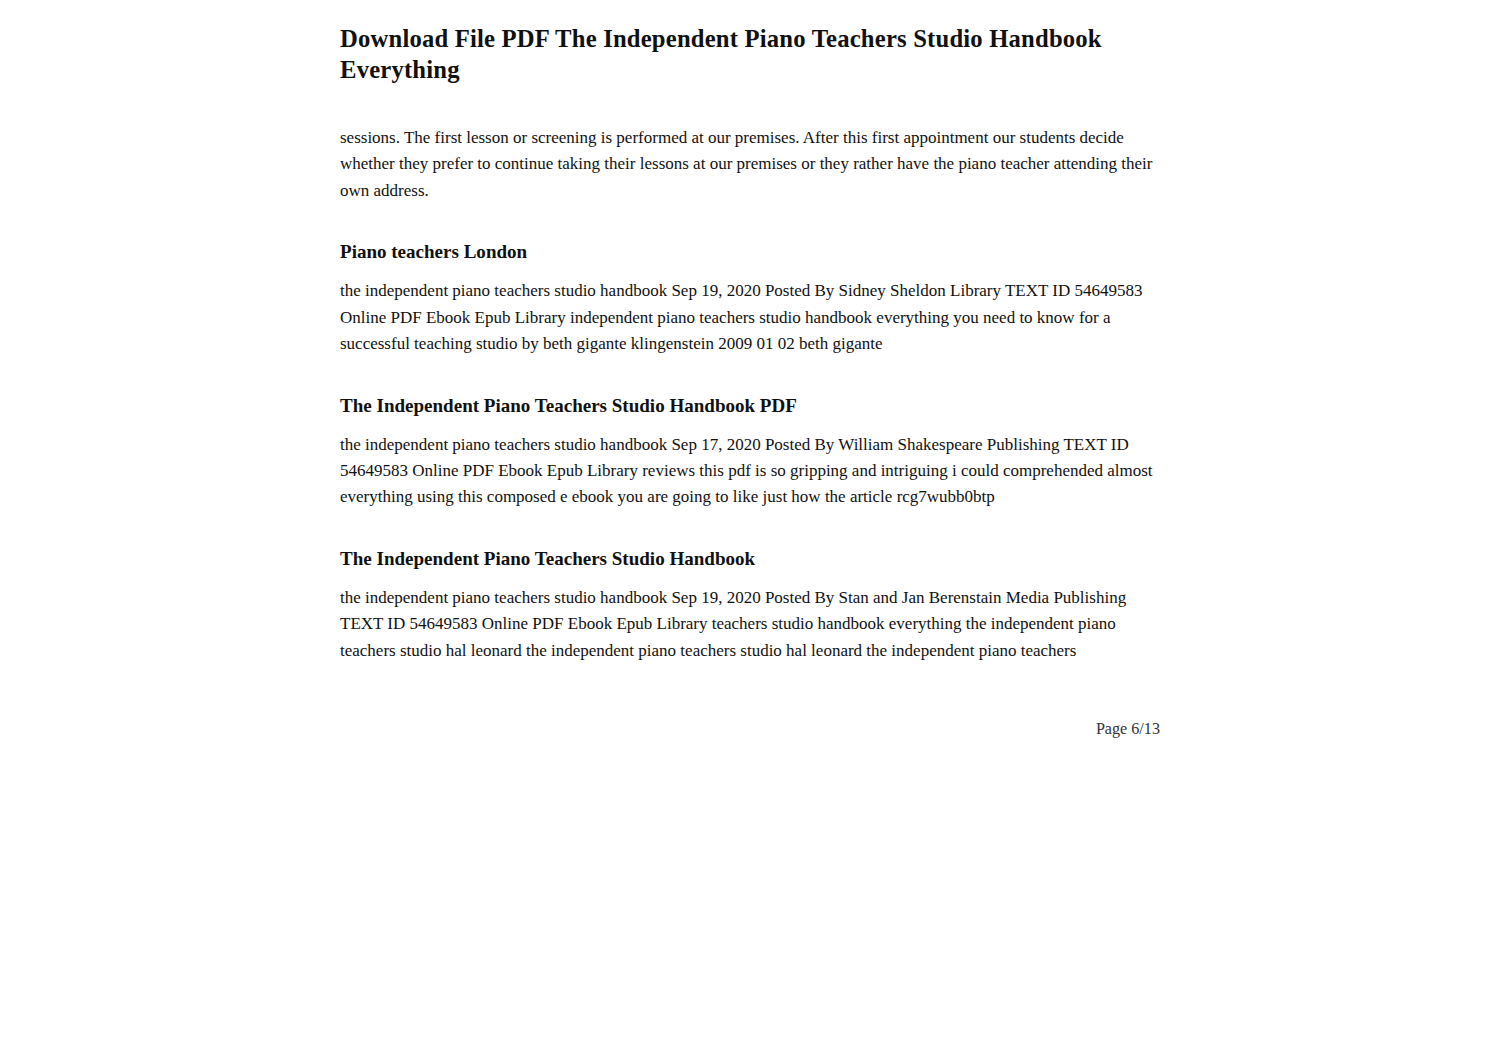Download File PDF The Independent Piano Teachers Studio Handbook Everything
sessions. The first lesson or screening is performed at our premises. After this first appointment our students decide whether they prefer to continue taking their lessons at our premises or they rather have the piano teacher attending their own address.
Piano teachers London
the independent piano teachers studio handbook Sep 19, 2020 Posted By Sidney Sheldon Library TEXT ID 54649583 Online PDF Ebook Epub Library independent piano teachers studio handbook everything you need to know for a successful teaching studio by beth gigante klingenstein 2009 01 02 beth gigante
The Independent Piano Teachers Studio Handbook PDF
the independent piano teachers studio handbook Sep 17, 2020 Posted By William Shakespeare Publishing TEXT ID 54649583 Online PDF Ebook Epub Library reviews this pdf is so gripping and intriguing i could comprehended almost everything using this composed e ebook you are going to like just how the article rcg7wubb0btp
The Independent Piano Teachers Studio Handbook
the independent piano teachers studio handbook Sep 19, 2020 Posted By Stan and Jan Berenstain Media Publishing TEXT ID 54649583 Online PDF Ebook Epub Library teachers studio handbook everything the independent piano teachers studio hal leonard the independent piano teachers studio hal leonard the independent piano teachers
Page 6/13